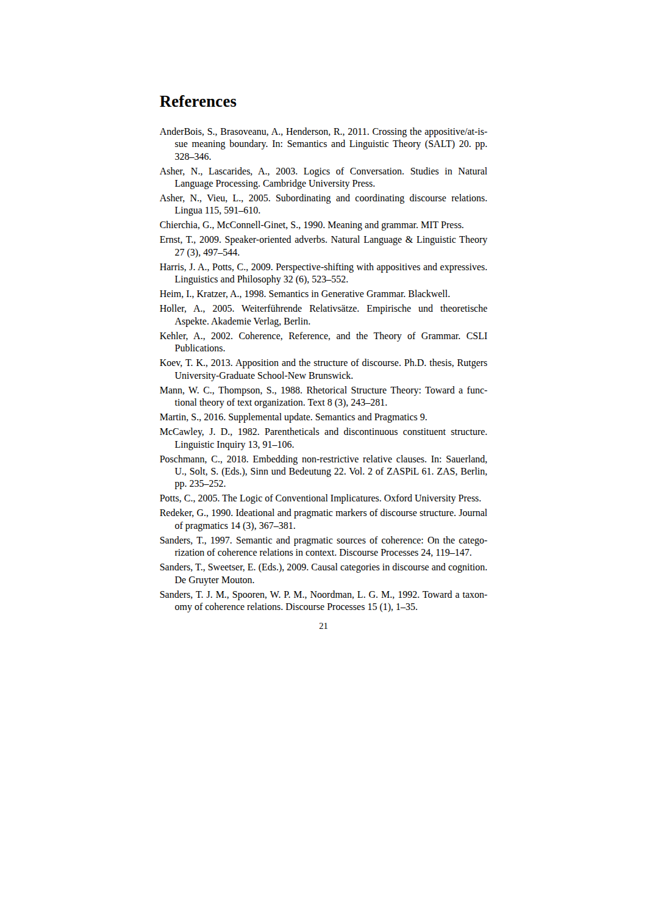References
AnderBois, S., Brasoveanu, A., Henderson, R., 2011. Crossing the appositive/at-issue meaning boundary. In: Semantics and Linguistic Theory (SALT) 20. pp. 328–346.
Asher, N., Lascarides, A., 2003. Logics of Conversation. Studies in Natural Language Processing. Cambridge University Press.
Asher, N., Vieu, L., 2005. Subordinating and coordinating discourse relations. Lingua 115, 591–610.
Chierchia, G., McConnell-Ginet, S., 1990. Meaning and grammar. MIT Press.
Ernst, T., 2009. Speaker-oriented adverbs. Natural Language & Linguistic Theory 27 (3), 497–544.
Harris, J. A., Potts, C., 2009. Perspective-shifting with appositives and expressives. Linguistics and Philosophy 32 (6), 523–552.
Heim, I., Kratzer, A., 1998. Semantics in Generative Grammar. Blackwell.
Holler, A., 2005. Weiterführende Relativsätze. Empirische und theoretische Aspekte. Akademie Verlag, Berlin.
Kehler, A., 2002. Coherence, Reference, and the Theory of Grammar. CSLI Publications.
Koev, T. K., 2013. Apposition and the structure of discourse. Ph.D. thesis, Rutgers University-Graduate School-New Brunswick.
Mann, W. C., Thompson, S., 1988. Rhetorical Structure Theory: Toward a functional theory of text organization. Text 8 (3), 243–281.
Martin, S., 2016. Supplemental update. Semantics and Pragmatics 9.
McCawley, J. D., 1982. Parentheticals and discontinuous constituent structure. Linguistic Inquiry 13, 91–106.
Poschmann, C., 2018. Embedding non-restrictive relative clauses. In: Sauerland, U., Solt, S. (Eds.), Sinn und Bedeutung 22. Vol. 2 of ZASPiL 61. ZAS, Berlin, pp. 235–252.
Potts, C., 2005. The Logic of Conventional Implicatures. Oxford University Press.
Redeker, G., 1990. Ideational and pragmatic markers of discourse structure. Journal of pragmatics 14 (3), 367–381.
Sanders, T., 1997. Semantic and pragmatic sources of coherence: On the categorization of coherence relations in context. Discourse Processes 24, 119–147.
Sanders, T., Sweetser, E. (Eds.), 2009. Causal categories in discourse and cognition. De Gruyter Mouton.
Sanders, T. J. M., Spooren, W. P. M., Noordman, L. G. M., 1992. Toward a taxonomy of coherence relations. Discourse Processes 15 (1), 1–35.
21